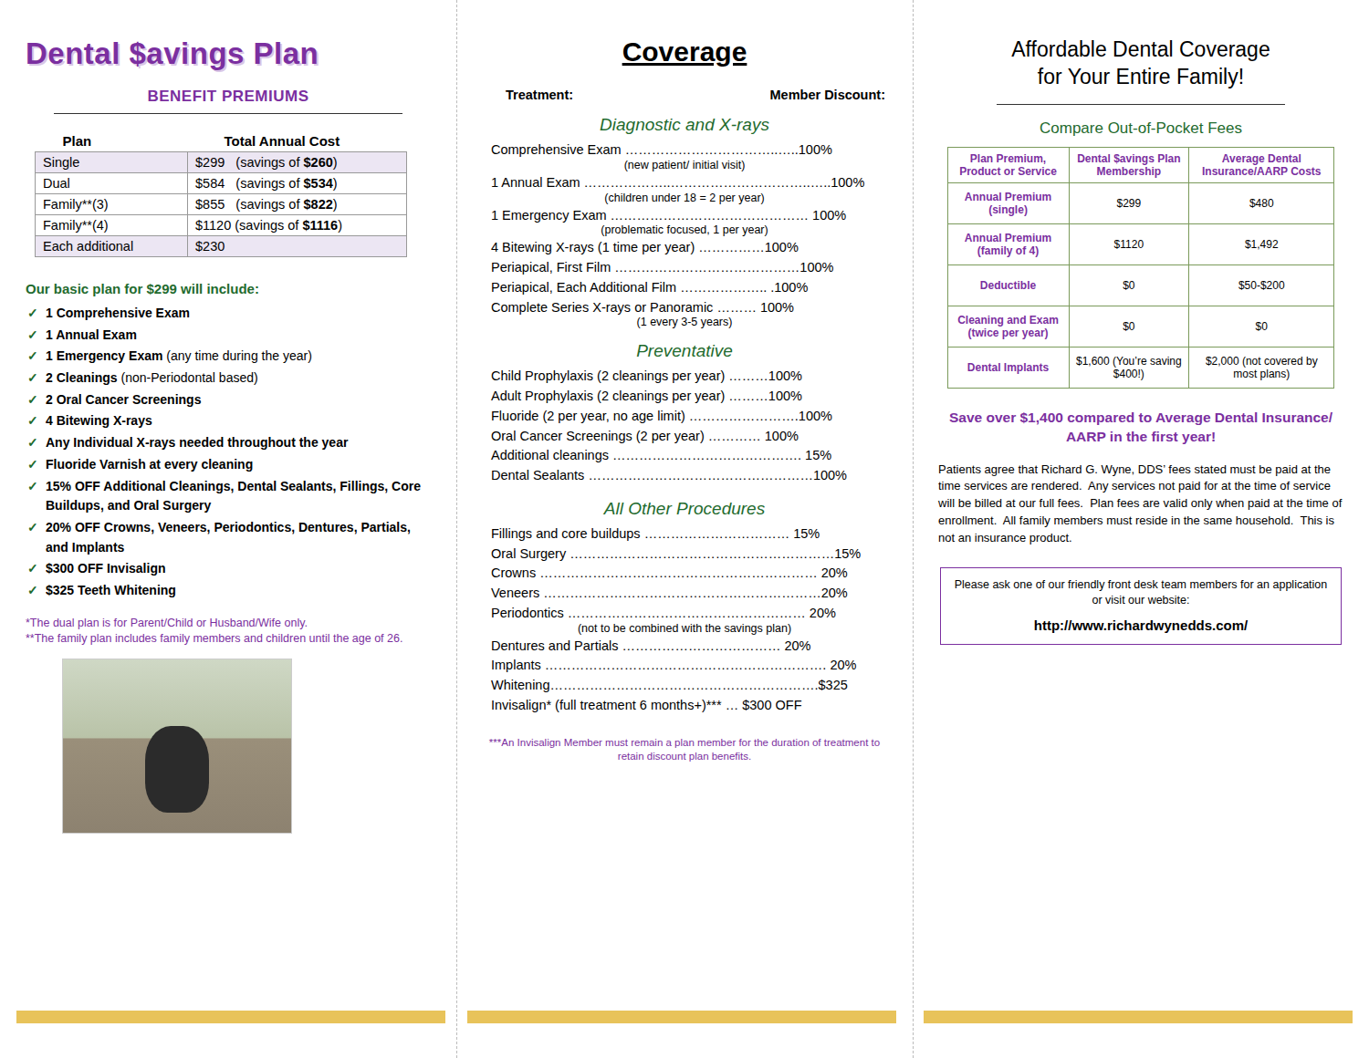Dental $avings Plan
BENEFIT PREMIUMS
| Plan | Total Annual Cost |
| --- | --- |
| Single | $299 (savings of $260 ) |
| Dual | $584 (savings of $534 ) |
| Family**(3) | $855 (savings of $822 ) |
| Family**(4) | $1120 (savings of $1116 ) |
| Each additional | $230 |
Our basic plan for $299 will include:
1 Comprehensive Exam
1 Annual Exam
1 Emergency Exam (any time during the year)
2 Cleanings (non-Periodontal based)
2 Oral Cancer Screenings
4 Bitewing X-rays
Any Individual X-rays needed throughout the year
Fluoride Varnish at every cleaning
15% OFF Additional Cleanings, Dental Sealants, Fillings, Core Buildups, and Oral Surgery
20% OFF Crowns, Veneers, Periodontics, Dentures, Partials, and Implants
$300 OFF Invisalign
$325 Teeth Whitening
*The dual plan is for Parent/Child or Husband/Wife only.
**The family plan includes family members and children until the age of 26.
Coverage
Treatment: Member Discount:
Diagnostic and X-rays
Comprehensive Exam ……………………………..…..100%
(new patient/ initial visit)
1 Annual Exam ………………..…………………………..…..100%
(children under 18 = 2 per year)
1 Emergency Exam ……………………………………… 100%
(problematic focused, 1 per year)
4 Bitewing X-rays (1 time per year) ……………100%
Periapical, First Film ……………………………………100%
Periapical, Each Additional Film ……………….. .100%
Complete Series X-rays or Panoramic ……… 100%
(1 every 3-5 years)
Preventative
Child Prophylaxis (2 cleanings per year) ………100%
Adult Prophylaxis (2 cleanings per year) ………100%
Fluoride (2 per year, no age limit) …………………….100%
Oral Cancer Screenings (2 per year) ………… 100%
Additional cleanings ……………………………………. 15%
Dental Sealants ……………………………………………100%
All Other Procedures
Fillings and core buildups …………………………… 15%
Oral Surgery ……………………………………………………15%
Crowns ……………………………………………………… 20%
Veneers ………………………………………………………20%
Periodontics ……………………………………………… 20%
(not to be combined with the savings plan)
Dentures and Partials ……………………………… 20%
Implants ………………………………………………………. 20%
Whitening…………………………………………………….$325
Invisalign* (full treatment 6 months+)*** … $300 OFF
***An Invisalign Member must remain a plan member for the duration of treatment to retain discount plan benefits.
Affordable Dental Coverage
for Your Entire Family!
Compare Out-of-Pocket Fees
| Plan Premium, Product or Service | Dental $avings Plan Membership | Average Dental Insurance/AARP Costs |
| --- | --- | --- |
| Annual Premium (single) | $299 | $480 |
| Annual Premium (family of 4) | $1120 | $1,492 |
| Deductible | $0 | $50-$200 |
| Cleaning and Exam (twice per year) | $0 | $0 |
| Dental Implants | $1,600 (You’re saving $400!) | $2,000 (not covered by most plans) |
Save over $1,400 compared to Average Dental Insurance/ AARP in the first year!
Patients agree that Richard G. Wyne, DDS’ fees stated must be paid at the time services are rendered. Any services not paid for at the time of service will be billed at our full fees. Plan fees are valid only when paid at the time of enrollment. All family members must reside in the same household. This is not an insurance product.
Please ask one of our friendly front desk team members for an application or visit our website:
http://www.richardwynedds.com/